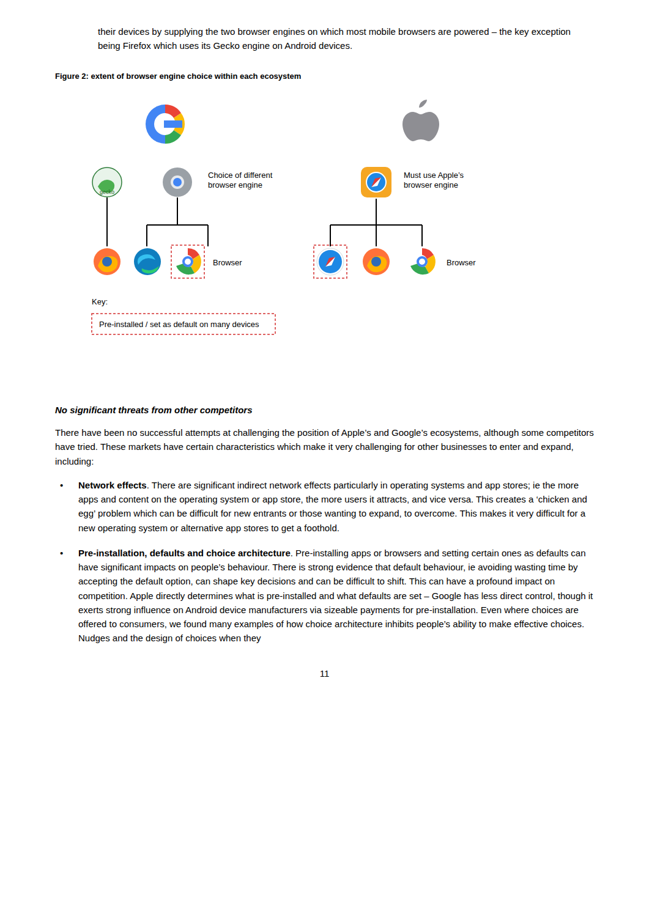their devices by supplying the two browser engines on which most mobile browsers are powered – the key exception being Firefox which uses its Gecko engine on Android devices.
Figure 2: extent of browser engine choice within each ecosystem
gecko Choice of different browser engine Browser Must use Apple’s browser engine Browser Key: Pre-installed / set as default on many devices
No significant threats from other competitors
There have been no successful attempts at challenging the position of Apple’s and Google’s ecosystems, although some competitors have tried. These markets have certain characteristics which make it very challenging for other businesses to enter and expand, including:
Network effects. There are significant indirect network effects particularly in operating systems and app stores; ie the more apps and content on the operating system or app store, the more users it attracts, and vice versa. This creates a ‘chicken and egg’ problem which can be difficult for new entrants or those wanting to expand, to overcome. This makes it very difficult for a new operating system or alternative app stores to get a foothold.
Pre-installation, defaults and choice architecture. Pre-installing apps or browsers and setting certain ones as defaults can have significant impacts on people’s behaviour. There is strong evidence that default behaviour, ie avoiding wasting time by accepting the default option, can shape key decisions and can be difficult to shift. This can have a profound impact on competition. Apple directly determines what is pre-installed and what defaults are set – Google has less direct control, though it exerts strong influence on Android device manufacturers via sizeable payments for pre-installation. Even where choices are offered to consumers, we found many examples of how choice architecture inhibits people’s ability to make effective choices. Nudges and the design of choices when they
11